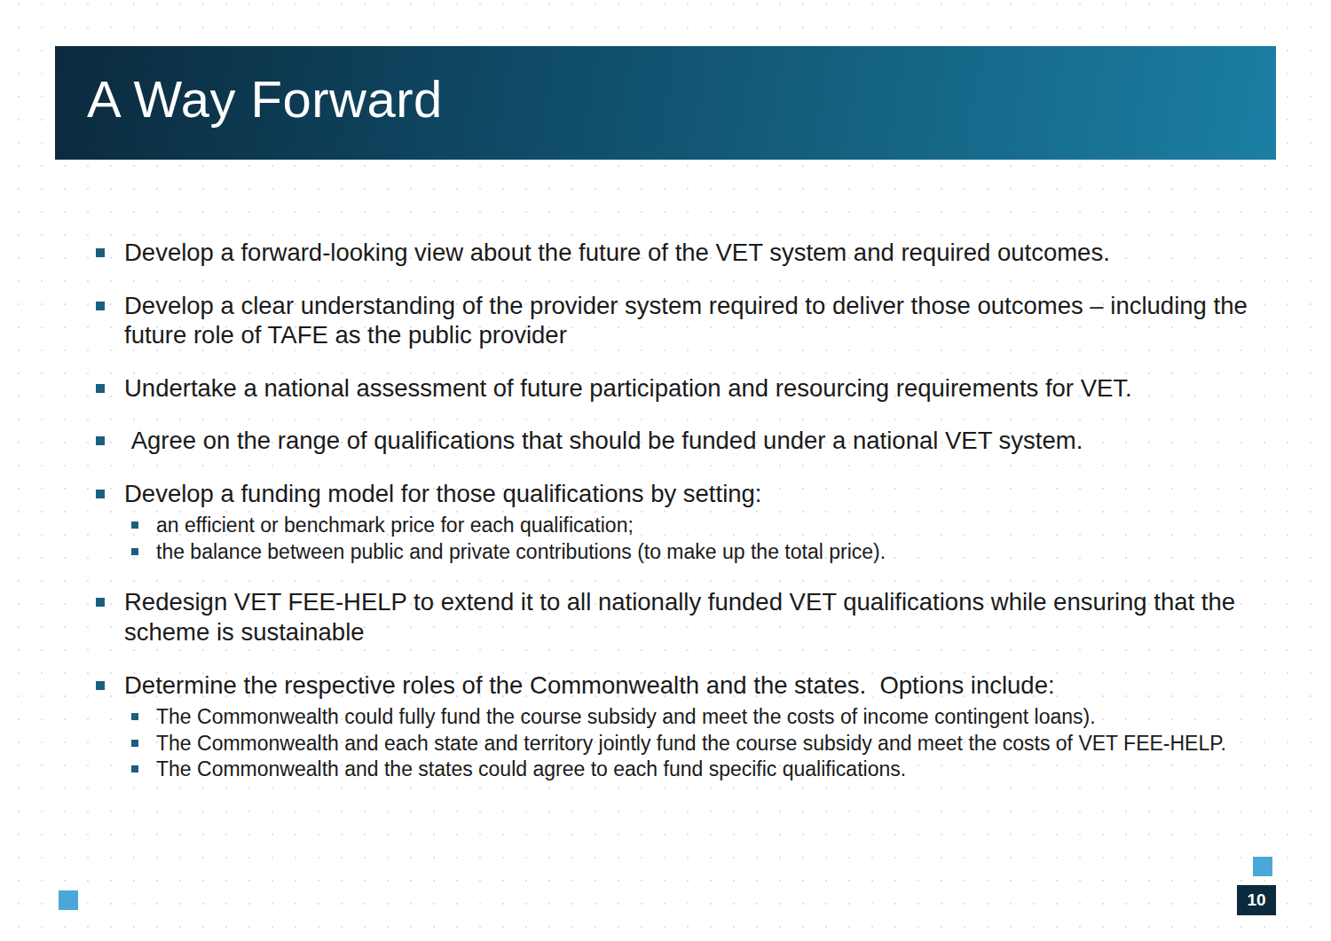A Way Forward
Develop a forward-looking view about the future of the VET system and required outcomes.
Develop a clear understanding of the provider system required to deliver those outcomes – including the future role of TAFE as the public provider
Undertake a national assessment of future participation and resourcing requirements for VET.
Agree on the range of qualifications that should be funded under a national VET system.
Develop a funding model for those qualifications by setting:
an efficient or benchmark price for each qualification;
the balance between public and private contributions (to make up the total price).
Redesign VET FEE-HELP to extend it to all nationally funded VET qualifications while ensuring that the scheme is sustainable
Determine the respective roles of the Commonwealth and the states. Options include:
The Commonwealth could fully fund the course subsidy and meet the costs of income contingent loans).
The Commonwealth and each state and territory jointly fund the course subsidy and meet the costs of VET FEE-HELP.
The Commonwealth and the states could agree to each fund specific qualifications.
10